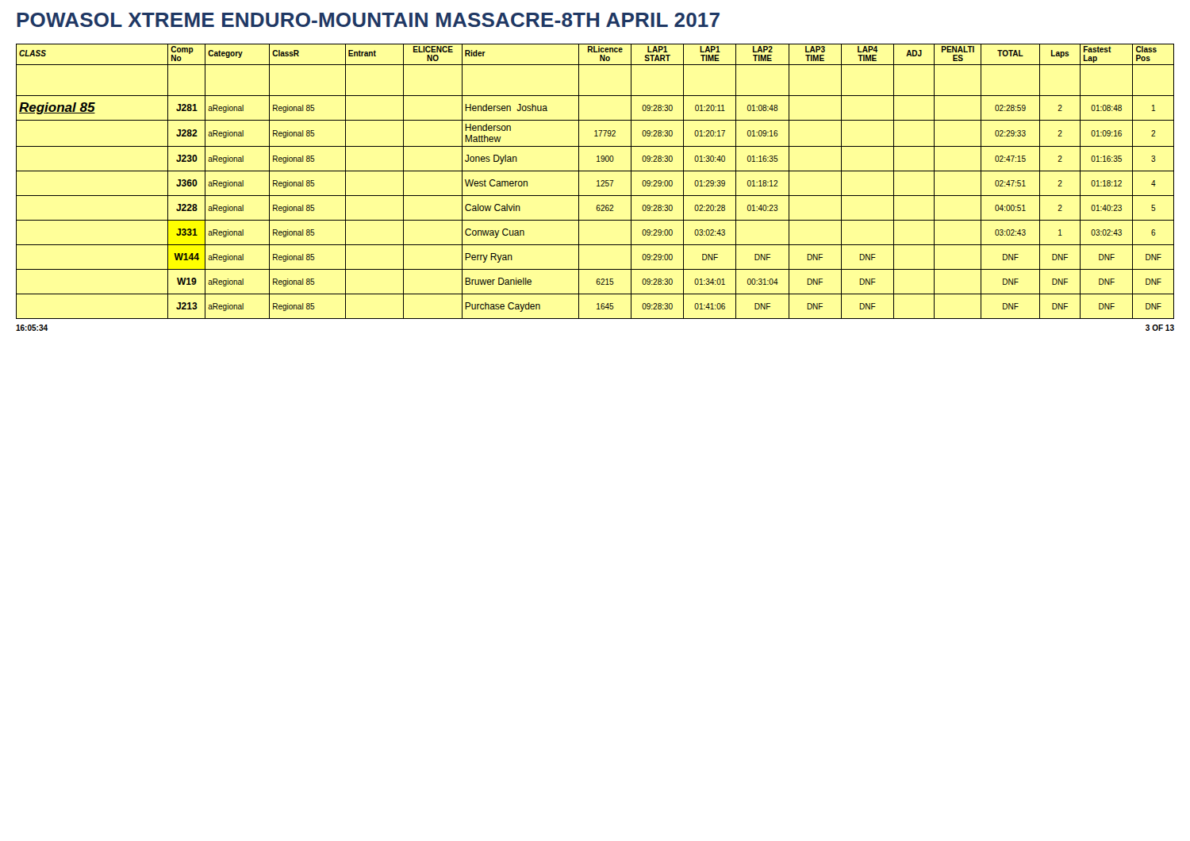POWASOL XTREME ENDURO-MOUNTAIN MASSACRE-8TH APRIL 2017
| CLASS | Comp No | Category | ClassR | Entrant | ELICENCE NO | Rider | RLicence No | LAP1 START | LAP1 TIME | LAP2 TIME | LAP3 TIME | LAP4 TIME | ADJ | PENALTI ES | TOTAL | Laps | Fastest Lap | Class Pos |
| --- | --- | --- | --- | --- | --- | --- | --- | --- | --- | --- | --- | --- | --- | --- | --- | --- | --- | --- |
| Regional 85 | J281 | aRegional | Regional 85 | | | Hendersen Joshua | | 09:28:30 | 01:20:11 | 01:08:48 | | | | | 02:28:59 | 2 | 01:08:48 | 1 |
| | J282 | aRegional | Regional 85 | | | Henderson Matthew | 17792 | 09:28:30 | 01:20:17 | 01:09:16 | | | | | 02:29:33 | 2 | 01:09:16 | 2 |
| | J230 | aRegional | Regional 85 | | | Jones Dylan | 1900 | 09:28:30 | 01:30:40 | 01:16:35 | | | | | 02:47:15 | 2 | 01:16:35 | 3 |
| | J360 | aRegional | Regional 85 | | | West Cameron | 1257 | 09:29:00 | 01:29:39 | 01:18:12 | | | | | 02:47:51 | 2 | 01:18:12 | 4 |
| | J228 | aRegional | Regional 85 | | | Calow Calvin | 6262 | 09:28:30 | 02:20:28 | 01:40:23 | | | | | 04:00:51 | 2 | 01:40:23 | 5 |
| | J331 | aRegional | Regional 85 | | | Conway Cuan | | 09:29:00 | 03:02:43 | | | | | | 03:02:43 | 1 | 03:02:43 | 6 |
| | W144 | aRegional | Regional 85 | | | Perry Ryan | | 09:29:00 | DNF | DNF | DNF | DNF | | | DNF | DNF | DNF | DNF |
| | W19 | aRegional | Regional 85 | | | Bruwer Danielle | 6215 | 09:28:30 | 01:34:01 | 00:31:04 | DNF | DNF | | | DNF | DNF | DNF | DNF |
| | J213 | aRegional | Regional 85 | | | Purchase Cayden | 1645 | 09:28:30 | 01:41:06 | DNF | DNF | DNF | | | DNF | DNF | DNF | DNF |
16:05:34 3 OF 13